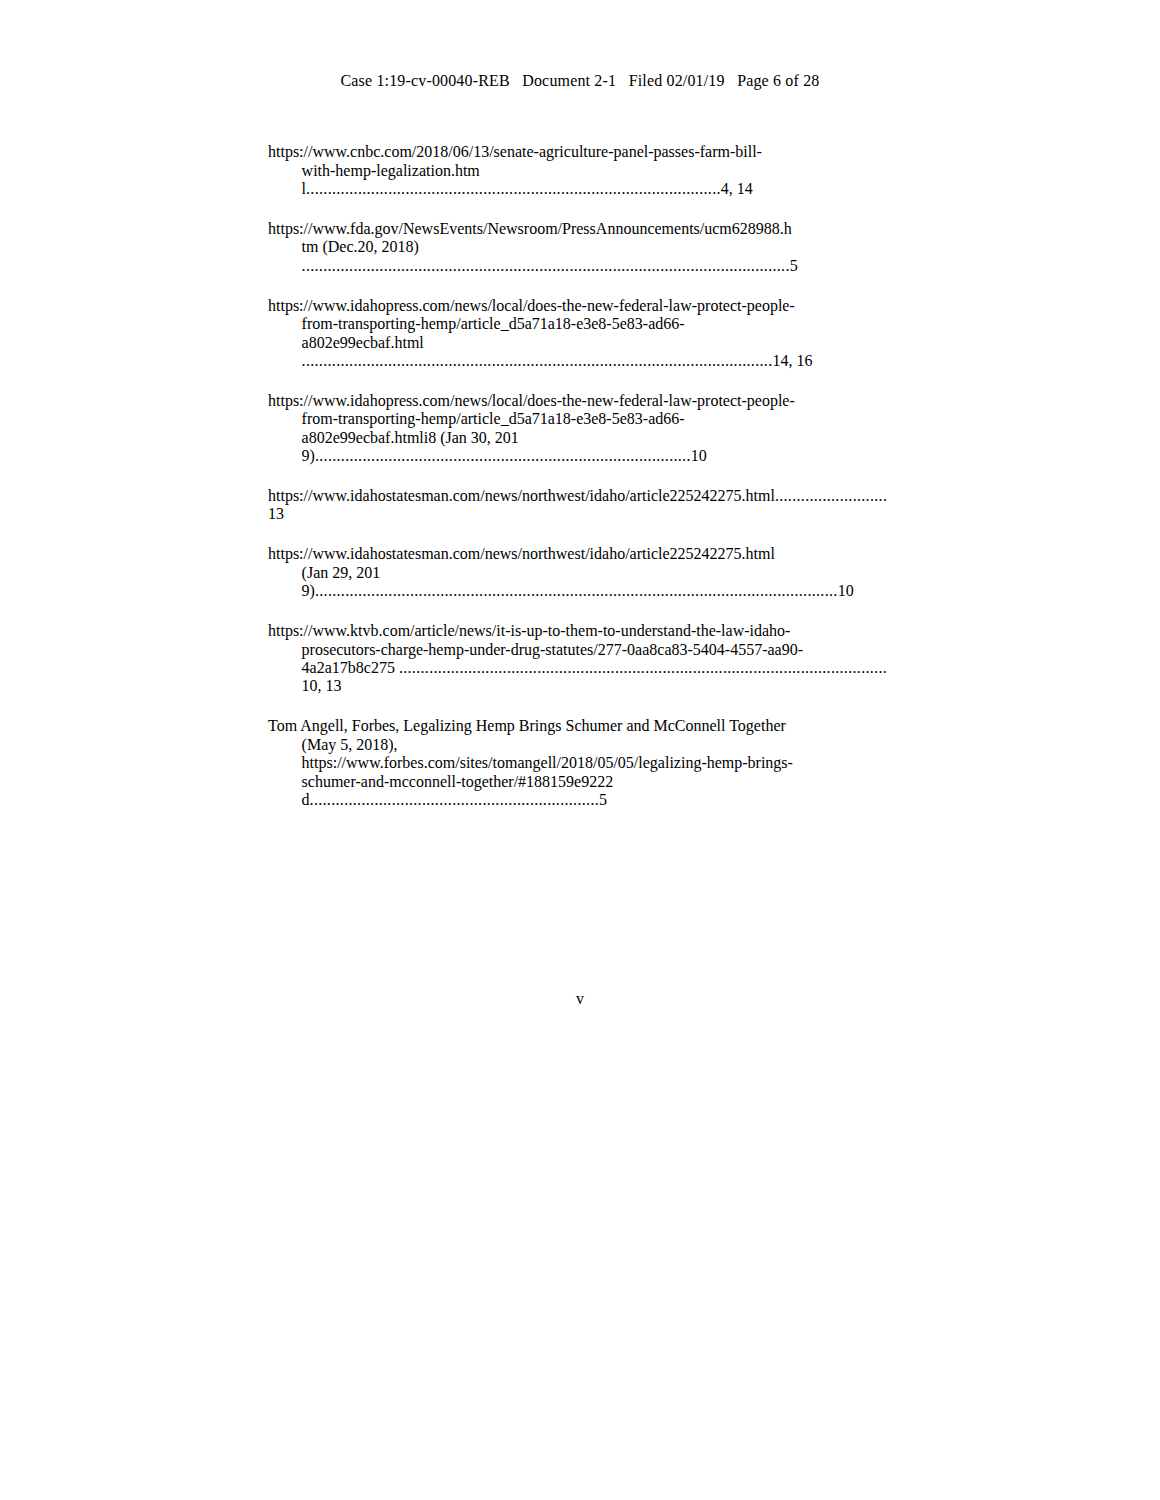Case 1:19-cv-00040-REB Document 2-1 Filed 02/01/19 Page 6 of 28
https://www.cnbc.com/2018/06/13/senate-agriculture-panel-passes-farm-bill- with-hemp-legalization.html................................................................................................ 4, 14
https://www.fda.gov/NewsEvents/Newsroom/PressAnnouncements/ucm628988.h tm (Dec.20, 2018) ................................................................................................................. 5
https://www.idahopress.com/news/local/does-the-new-federal-law-protect-people- from-transporting-hemp/article_d5a71a18-e3e8-5e83-ad66- a802e99ecbaf.html ............................................................................................................. 14, 16
https://www.idahopress.com/news/local/does-the-new-federal-law-protect-people- from-transporting-hemp/article_d5a71a18-e3e8-5e83-ad66- a802e99ecbaf.htmli8 (Jan 30, 2019)....................................................................................... 10
https://www.idahostatesman.com/news/northwest/idaho/article225242275.html.......................... 13
https://www.idahostatesman.com/news/northwest/idaho/article225242275.html (Jan 29, 2019)......................................................................................................................... 10
https://www.ktvb.com/article/news/it-is-up-to-them-to-understand-the-law-idaho- prosecutors-charge-hemp-under-drug-statutes/277-0aa8ca83-5404-4557-aa90- 4a2a17b8c275 ................................................................................................................. 10, 13
Tom Angell, Forbes, Legalizing Hemp Brings Schumer and McConnell Together (May 5, 2018), https://www.forbes.com/sites/tomangell/2018/05/05/legalizing-hemp-brings- schumer-and-mcconnell-together/#188159e9222d................................................................... 5
v